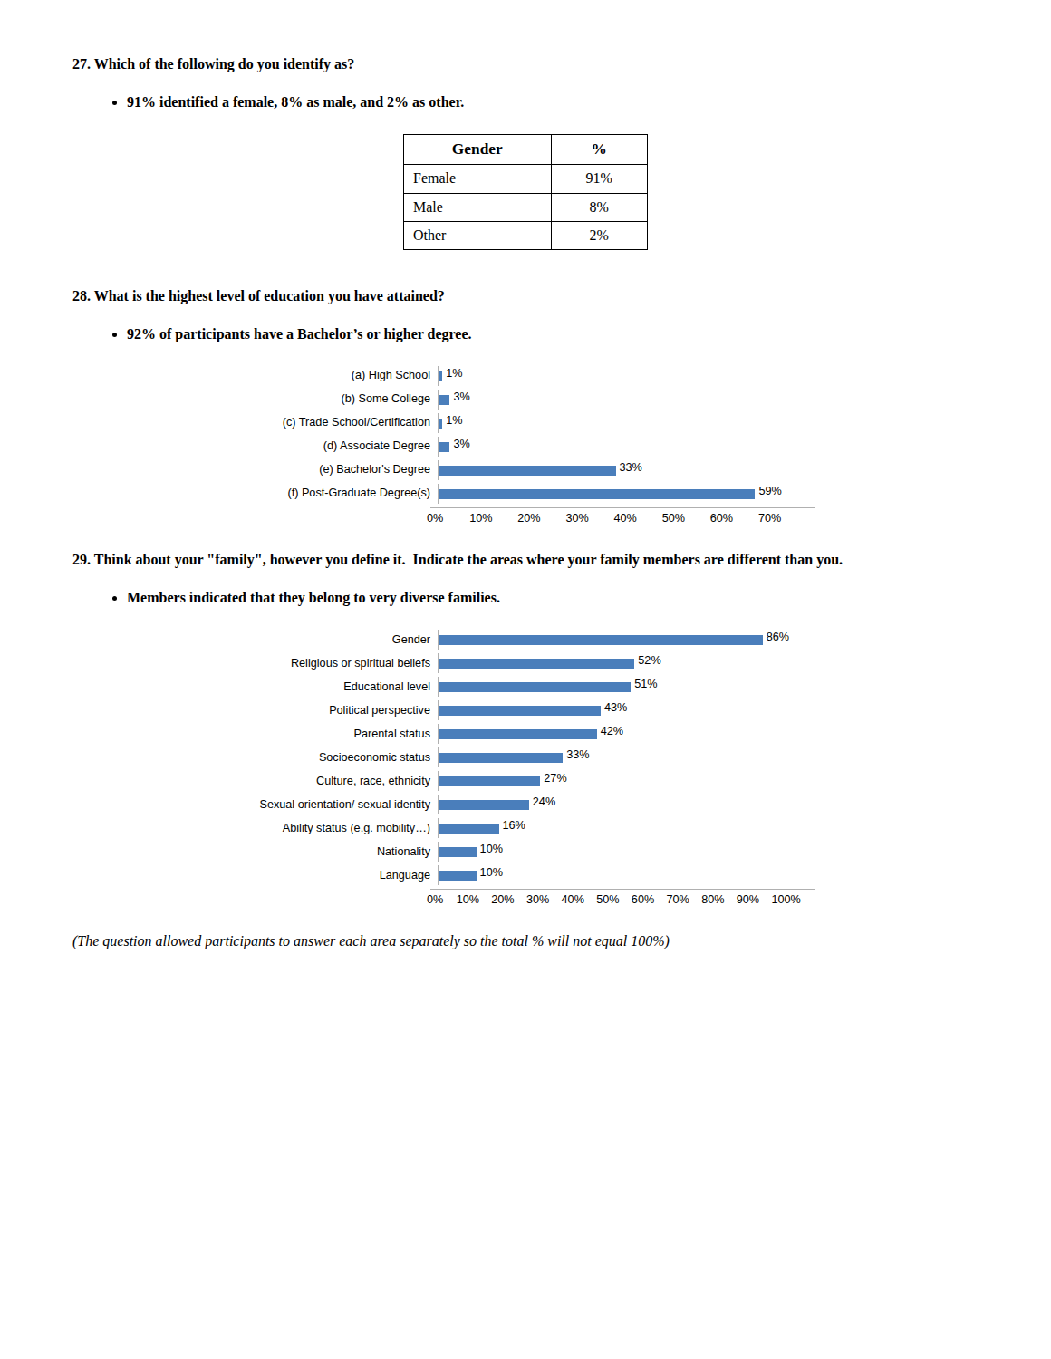27. Which of the following do you identify as?
91% identified a female, 8% as male, and 2% as other.
| Gender | % |
| --- | --- |
| Female | 91% |
| Male | 8% |
| Other | 2% |
28. What is the highest level of education you have attained?
92% of participants have a Bachelor’s or higher degree.
(a) High School
1%
(b) Some College
3%
(c) Trade School/Certification
1%
(d) Associate Degree
3%
(e) Bachelor's Degree
33%
(f) Post-Graduate Degree(s)
59%
0% 10% 20% 30% 40% 50% 60% 70%
29. Think about your "family", however you define it. Indicate the areas where your family members are different than you.
Members indicated that they belong to very diverse families.
Gender
86%
Religious or spiritual beliefs
52%
Educational level
51%
Political perspective
43%
Parental status
42%
Socioeconomic status
33%
Culture, race, ethnicity
27%
Sexual orientation/ sexual identity
24%
Ability status (e.g. mobility…)
16%
Nationality
10%
Language
10%
0% 10% 20% 30% 40% 50% 60% 70% 80% 90% 100%
(The question allowed participants to answer each area separately so the total % will not equal 100%)